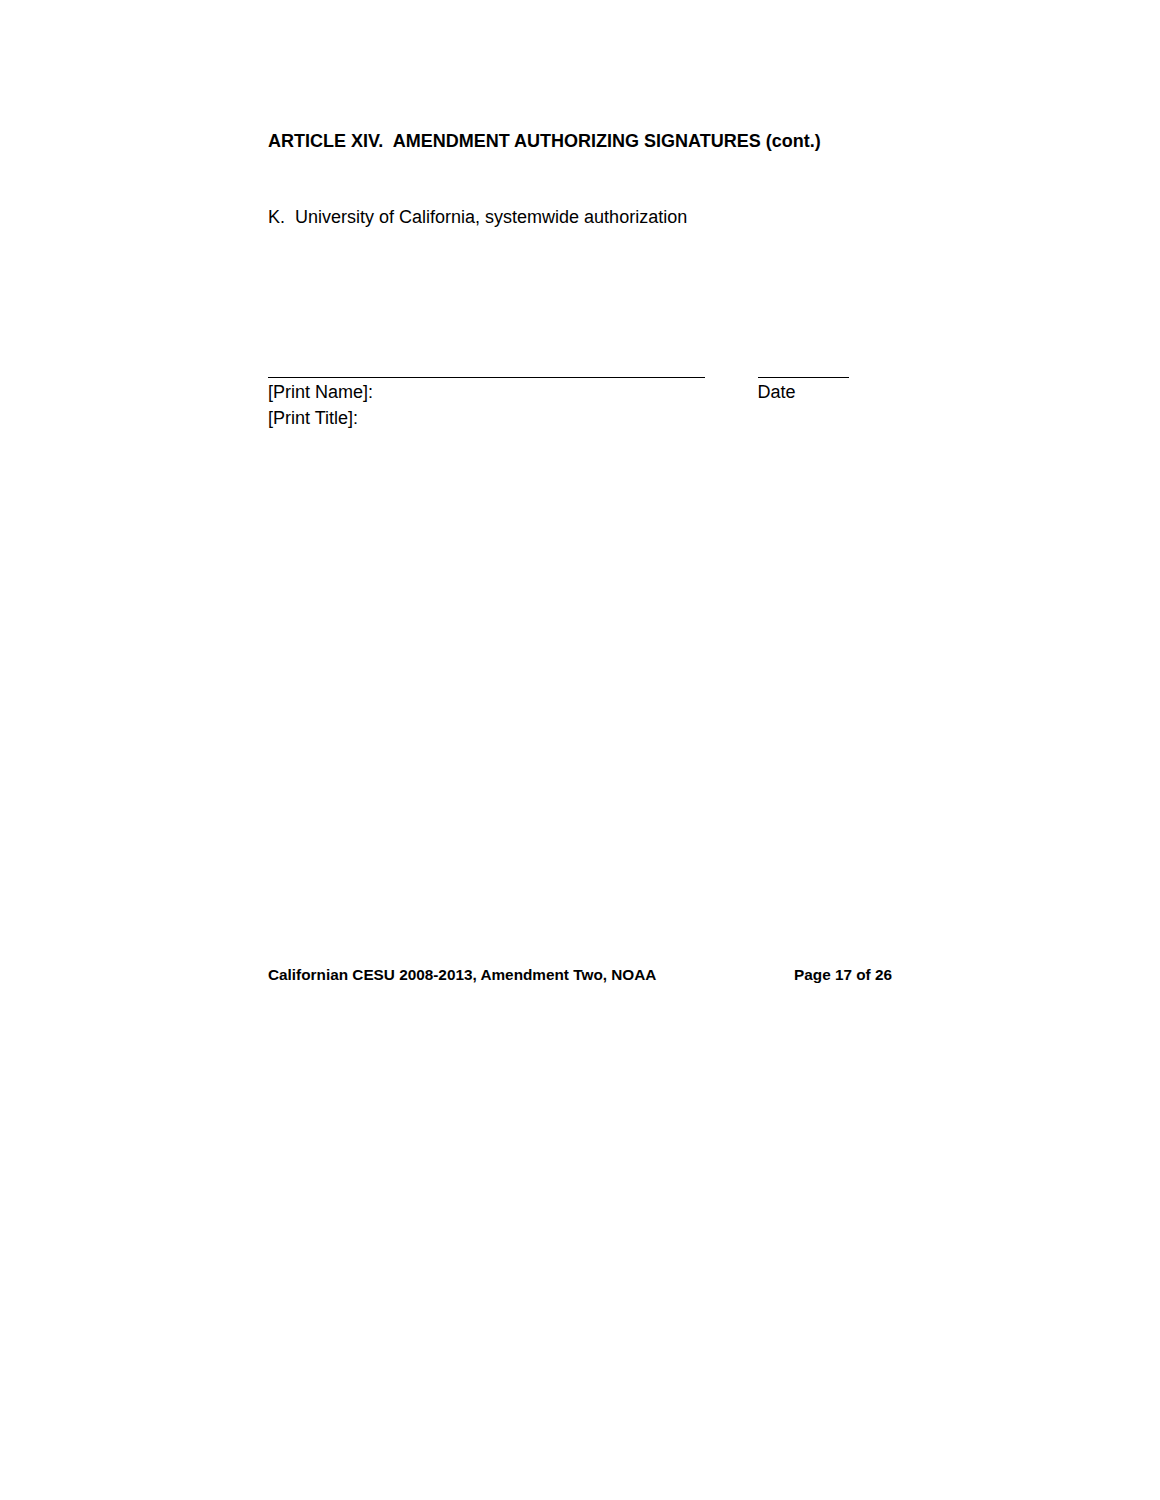ARTICLE XIV. AMENDMENT AUTHORIZING SIGNATURES (cont.)
K. University of California, systemwide authorization
[Print Name]: Date
[Print Title]:
Californian CESU 2008-2013, Amendment Two, NOAA Page 17 of 26